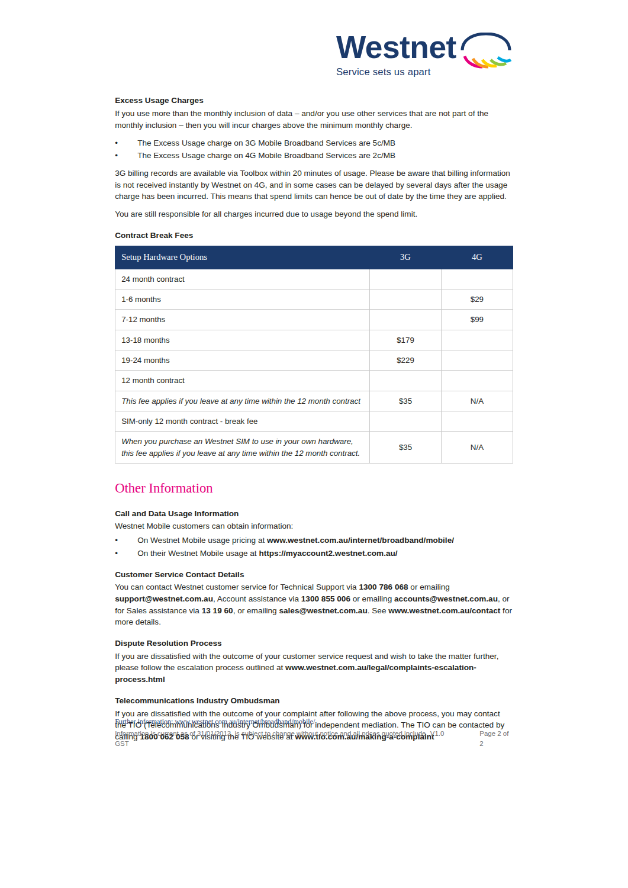Westnet
Service sets us apart
Excess Usage Charges
If you use more than the monthly inclusion of data – and/or you use other services that are not part of the monthly inclusion – then you will incur charges above the minimum monthly charge.
The Excess Usage charge on 3G Mobile Broadband Services are 5c/MB
The Excess Usage charge on 4G Mobile Broadband Services are 2c/MB
3G billing records are available via Toolbox within 20 minutes of usage. Please be aware that billing information is not received instantly by Westnet on 4G, and in some cases can be delayed by several days after the usage charge has been incurred. This means that spend limits can hence be out of date by the time they are applied.
You are still responsible for all charges incurred due to usage beyond the spend limit.
Contract Break Fees
| Setup Hardware Options | 3G | 4G |
| --- | --- | --- |
| 24 month contract | | |
| 1-6 months | | $29 |
| 7-12 months | | $99 |
| 13-18 months | $179 | |
| 19-24 months | $229 | |
| 12 month contract | | |
| This fee applies if you leave at any time within the 12 month contract | $35 | N/A |
| SIM-only 12 month contract - break fee | | |
| When you purchase an Westnet SIM to use in your own hardware, this fee applies if you leave at any time within the 12 month contract. | $35 | N/A |
Other Information
Call and Data Usage Information
Westnet Mobile customers can obtain information:
On Westnet Mobile usage pricing at www.westnet.com.au/internet/broadband/mobile/
On their Westnet Mobile usage at https://myaccount2.westnet.com.au/
Customer Service Contact Details
You can contact Westnet customer service for Technical Support via 1300 786 068 or emailing support@westnet.com.au, Account assistance via 1300 855 006 or emailing accounts@westnet.com.au, or for Sales assistance via 13 19 60, or emailing sales@westnet.com.au. See www.westnet.com.au/contact for more details.
Dispute Resolution Process
If you are dissatisfied with the outcome of your customer service request and wish to take the matter further, please follow the escalation process outlined at www.westnet.com.au/legal/complaints-escalation-process.html
Telecommunications Industry Ombudsman
If you are dissatisfied with the outcome of your complaint after following the above process, you may contact the TIO (Telecommunications Industry Ombudsman) for independent mediation. The TIO can be contacted by calling 1800 062 058 or visiting the TIO website at www.tio.com.au/making-a-complaint
Further information: www.westnet.com.au/internet/broadband/mobile/
Information is current as of 31/01/2013, is subject to change without notice and all prices quoted include GST
V1.0
Page 2 of 2